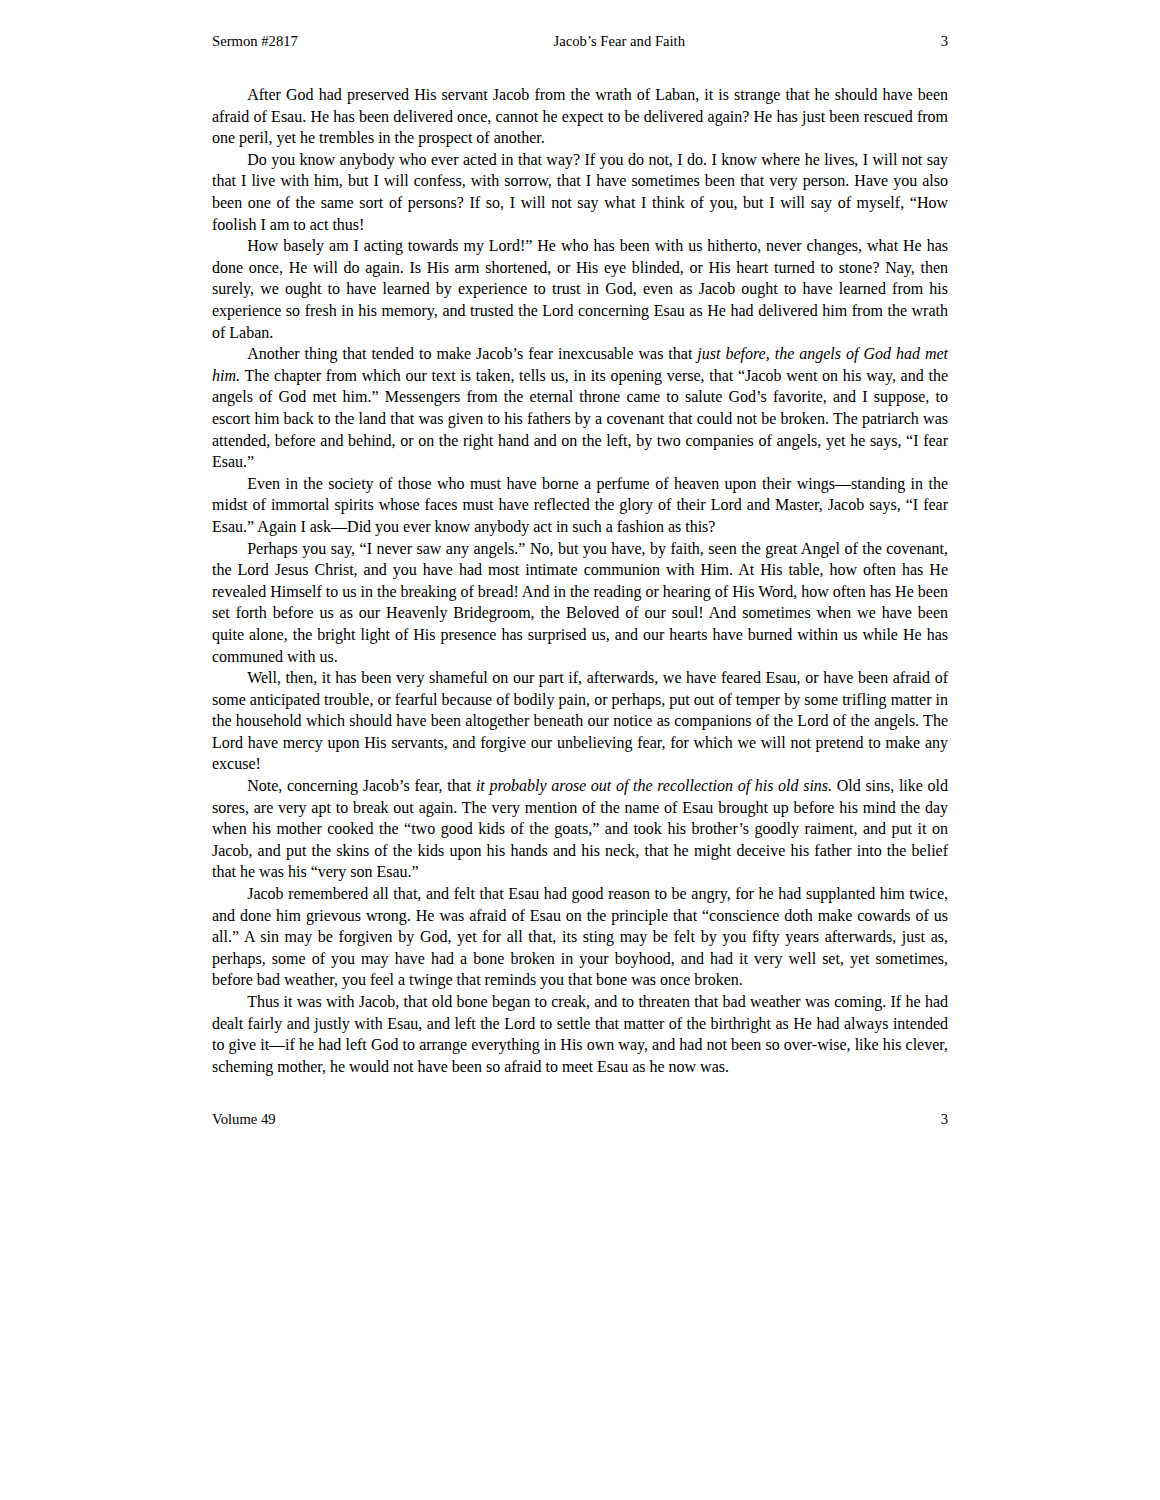Sermon #2817 Jacob’s Fear and Faith 3
After God had preserved His servant Jacob from the wrath of Laban, it is strange that he should have been afraid of Esau. He has been delivered once, cannot he expect to be delivered again? He has just been rescued from one peril, yet he trembles in the prospect of another.
Do you know anybody who ever acted in that way? If you do not, I do. I know where he lives, I will not say that I live with him, but I will confess, with sorrow, that I have sometimes been that very person. Have you also been one of the same sort of persons? If so, I will not say what I think of you, but I will say of myself, “How foolish I am to act thus!
How basely am I acting towards my Lord!” He who has been with us hitherto, never changes, what He has done once, He will do again. Is His arm shortened, or His eye blinded, or His heart turned to stone? Nay, then surely, we ought to have learned by experience to trust in God, even as Jacob ought to have learned from his experience so fresh in his memory, and trusted the Lord concerning Esau as He had delivered him from the wrath of Laban.
Another thing that tended to make Jacob’s fear inexcusable was that just before, the angels of God had met him. The chapter from which our text is taken, tells us, in its opening verse, that “Jacob went on his way, and the angels of God met him.” Messengers from the eternal throne came to salute God’s favorite, and I suppose, to escort him back to the land that was given to his fathers by a covenant that could not be broken. The patriarch was attended, before and behind, or on the right hand and on the left, by two companies of angels, yet he says, “I fear Esau.”
Even in the society of those who must have borne a perfume of heaven upon their wings—standing in the midst of immortal spirits whose faces must have reflected the glory of their Lord and Master, Jacob says, “I fear Esau.” Again I ask—Did you ever know anybody act in such a fashion as this?
Perhaps you say, “I never saw any angels.” No, but you have, by faith, seen the great Angel of the covenant, the Lord Jesus Christ, and you have had most intimate communion with Him. At His table, how often has He revealed Himself to us in the breaking of bread! And in the reading or hearing of His Word, how often has He been set forth before us as our Heavenly Bridegroom, the Beloved of our soul! And sometimes when we have been quite alone, the bright light of His presence has surprised us, and our hearts have burned within us while He has communed with us.
Well, then, it has been very shameful on our part if, afterwards, we have feared Esau, or have been afraid of some anticipated trouble, or fearful because of bodily pain, or perhaps, put out of temper by some trifling matter in the household which should have been altogether beneath our notice as companions of the Lord of the angels. The Lord have mercy upon His servants, and forgive our unbelieving fear, for which we will not pretend to make any excuse!
Note, concerning Jacob’s fear, that it probably arose out of the recollection of his old sins. Old sins, like old sores, are very apt to break out again. The very mention of the name of Esau brought up before his mind the day when his mother cooked the “two good kids of the goats,” and took his brother’s goodly raiment, and put it on Jacob, and put the skins of the kids upon his hands and his neck, that he might deceive his father into the belief that he was his “very son Esau.”
Jacob remembered all that, and felt that Esau had good reason to be angry, for he had supplanted him twice, and done him grievous wrong. He was afraid of Esau on the principle that “conscience doth make cowards of us all.” A sin may be forgiven by God, yet for all that, its sting may be felt by you fifty years afterwards, just as, perhaps, some of you may have had a bone broken in your boyhood, and had it very well set, yet sometimes, before bad weather, you feel a twinge that reminds you that bone was once broken.
Thus it was with Jacob, that old bone began to creak, and to threaten that bad weather was coming. If he had dealt fairly and justly with Esau, and left the Lord to settle that matter of the birthright as He had always intended to give it—if he had left God to arrange everything in His own way, and had not been so over-wise, like his clever, scheming mother, he would not have been so afraid to meet Esau as he now was.
Volume 49 3